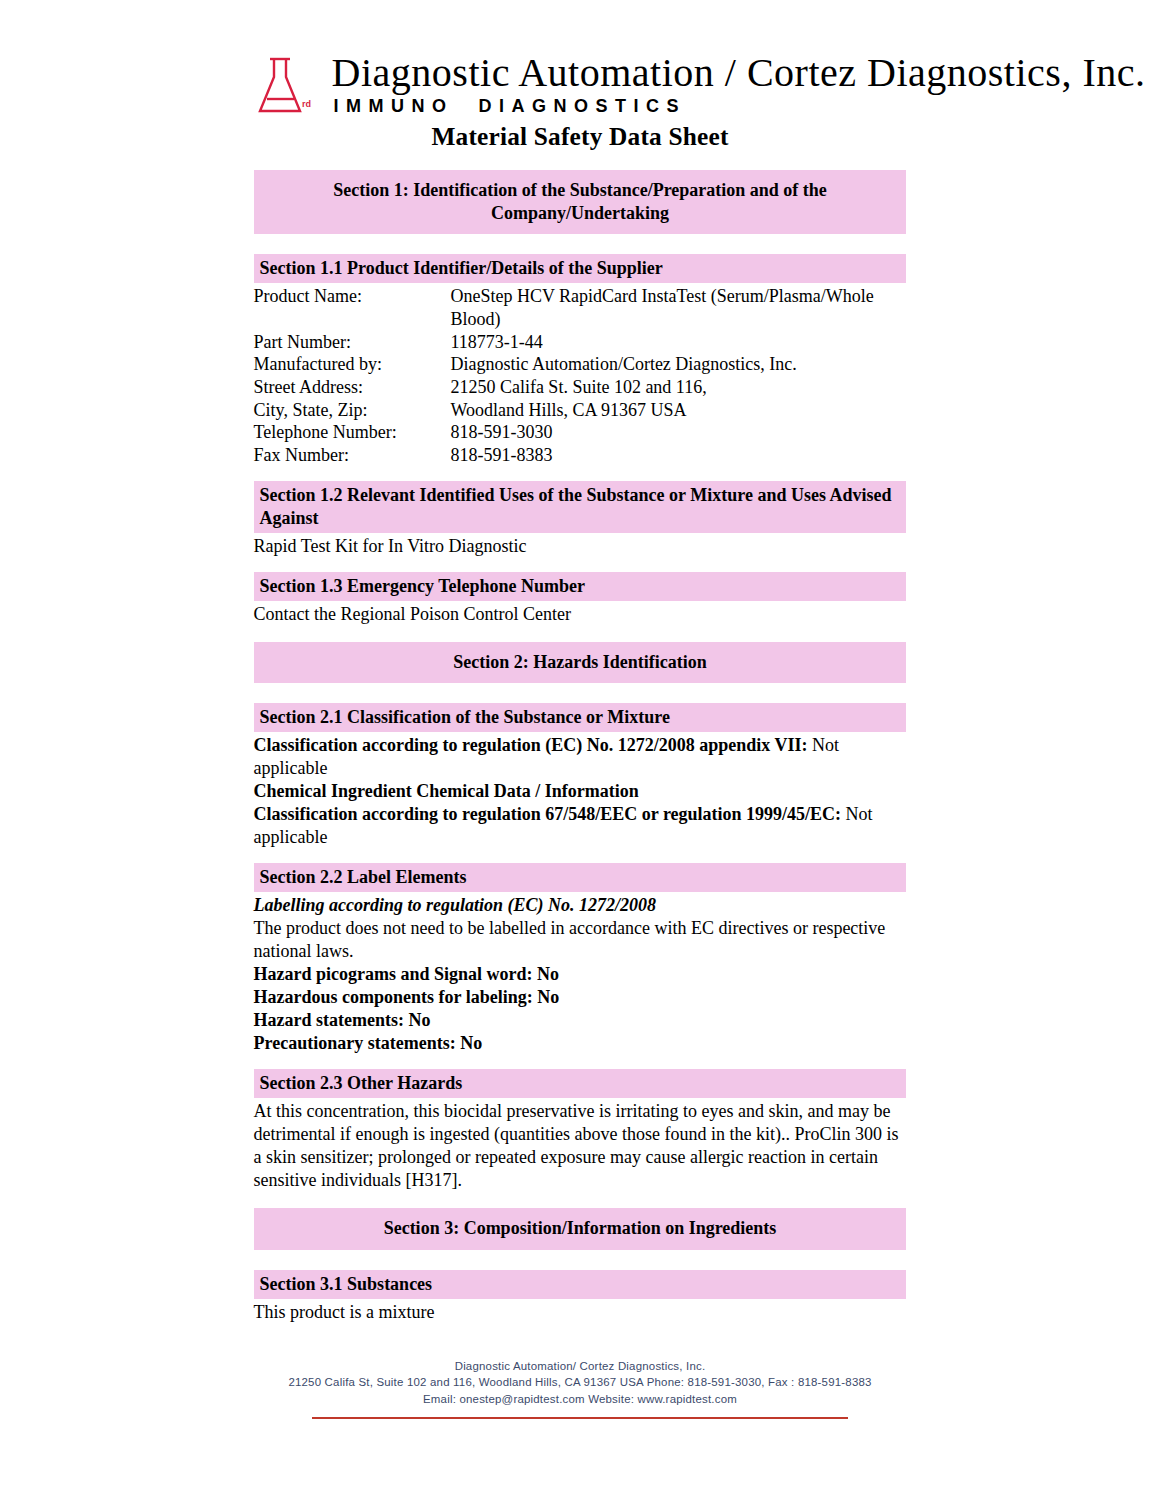rd
Diagnostic Automation / Cortez Diagnostics, Inc.
IMMUNO DIAGNOSTICS
Material Safety Data Sheet
Section 1: Identification of the Substance/Preparation and of the Company/Undertaking
Section 1.1 Product Identifier/Details of the Supplier
| Product Name: | OneStep HCV RapidCard InstaTest (Serum/Plasma/Whole Blood) |
| Part Number: | 118773-1-44 |
| Manufactured by: | Diagnostic Automation/Cortez Diagnostics, Inc. |
| Street Address: | 21250 Califa St. Suite 102 and 116, |
| City, State, Zip: | Woodland Hills, CA 91367 USA |
| Telephone Number: | 818-591-3030 |
| Fax Number: | 818-591-8383 |
Section 1.2 Relevant Identified Uses of the Substance or Mixture and Uses Advised Against
Rapid Test Kit for In Vitro Diagnostic
Section 1.3 Emergency Telephone Number
Contact the Regional Poison Control Center
Section 2: Hazards Identification
Section 2.1 Classification of the Substance or Mixture
Classification according to regulation (EC) No. 1272/2008 appendix VII: Not applicable
Chemical Ingredient Chemical Data / Information
Classification according to regulation 67/548/EEC or regulation 1999/45/EC: Not applicable
Section 2.2 Label Elements
Labelling according to regulation (EC) No. 1272/2008
The product does not need to be labelled in accordance with EC directives or respective national laws.
Hazard picograms and Signal word: No
Hazardous components for labeling: No
Hazard statements: No
Precautionary statements: No
Section 2.3 Other Hazards
At this concentration, this biocidal preservative is irritating to eyes and skin, and may be detrimental if enough is ingested (quantities above those found in the kit).. ProClin 300 is a skin sensitizer; prolonged or repeated exposure may cause allergic reaction in certain sensitive individuals [H317].
Section 3: Composition/Information on Ingredients
Section 3.1 Substances
This product is a mixture
Diagnostic Automation/ Cortez Diagnostics, Inc.
21250 Califa St, Suite 102 and 116, Woodland Hills, CA 91367 USA Phone: 818-591-3030, Fax : 818-591-8383
Email: onestep@rapidtest.com Website: www.rapidtest.com